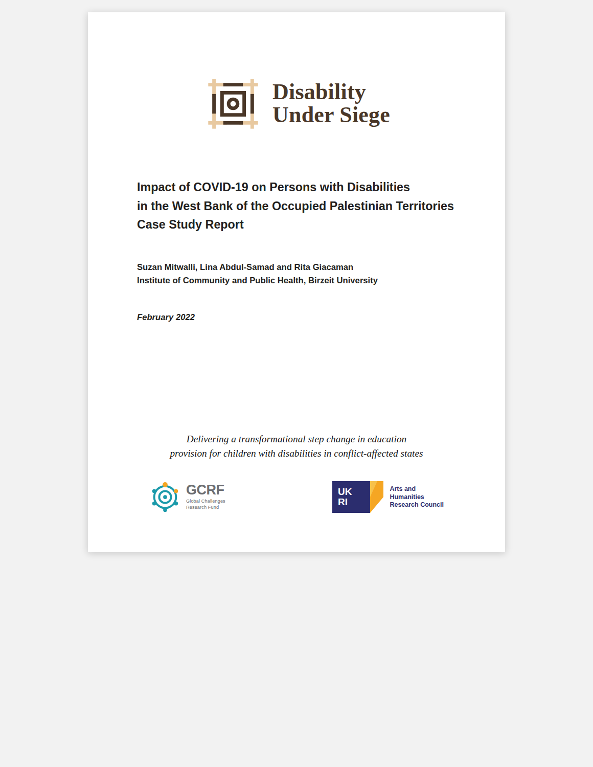Disability Under Siege
Impact of COVID-19 on Persons with Disabilities in the West Bank of the Occupied Palestinian Territories Case Study Report
Suzan Mitwalli, Lina Abdul-Samad and Rita Giacaman Institute of Community and Public Health, Birzeit University
February 2022
Delivering a transformational step change in education provision for children with disabilities in conflict-affected states
GCRF Global Challenges
Research Fund
UK RI
Arts and Humanities Research Council